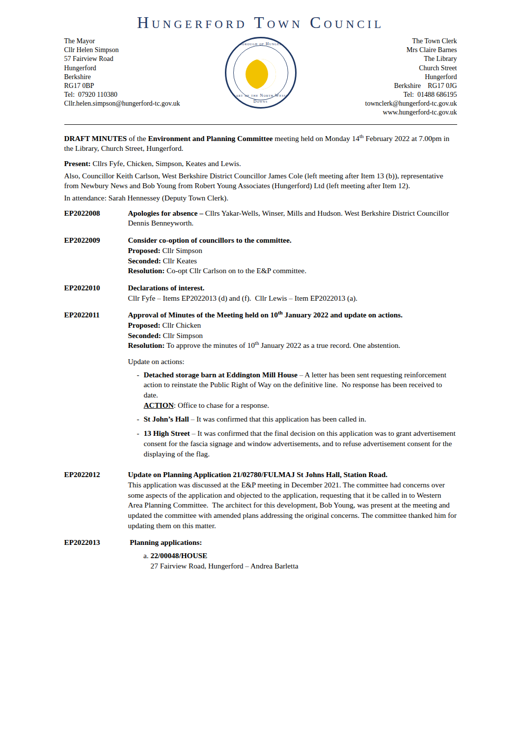Hungerford Town Council
The Mayor
Cllr Helen Simpson
57 Fairview Road
Hungerford
Berkshire
RG17 0BP
Tel: 07920 110380
Cllr.helen.simpson@hungerford-tc.gov.uk
The Borough of Hungerford
Heart of the North Wessex Downs
The Town Clerk
Mrs Claire Barnes
The Library
Church Street
Hungerford
Berkshire RG17 0JG
Tel: 01488 686195
townclerk@hungerford-tc.gov.uk
www.hungerford-tc.gov.uk
DRAFT MINUTES of the Environment and Planning Committee meeting held on Monday 14th February 2022 at 7.00pm in the Library, Church Street, Hungerford.
Present: Cllrs Fyfe, Chicken, Simpson, Keates and Lewis.
Also, Councillor Keith Carlson, West Berkshire District Councillor James Cole (left meeting after Item 13 (b)), representative from Newbury News and Bob Young from Robert Young Associates (Hungerford) Ltd (left meeting after Item 12).
In attendance: Sarah Hennessey (Deputy Town Clerk).
| EP2022008 | Apologies for absence – Cllrs Yakar-Wells, Winser, Mills and Hudson. West Berkshire District Councillor Dennis Benneyworth. |
| EP2022009 | Consider co-option of councillors to the committee. Proposed: Cllr Simpson Seconded: Cllr Keates Resolution: Co-opt Cllr Carlson on to the E&P committee. |
| EP2022010 | Declarations of interest. Cllr Fyfe – Items EP2022013 (d) and (f). Cllr Lewis – Item EP2022013 (a). |
| EP2022011 | Approval of Minutes of the Meeting held on 10 th January 2022 and update on actions. Proposed: Cllr Chicken Seconded: Cllr Simpson Resolution: To approve the minutes of 10 th January 2022 as a true record. One abstention. Update on actions: Detached storage barn at Eddington Mill House – A letter has been sent requesting reinforcement action to reinstate the Public Right of Way on the definitive line. No response has been received to date. ACTION : Office to chase for a response. St John’s Hall – It was confirmed that this application has been called in. 13 High Street – It was confirmed that the final decision on this application was to grant advertisement consent for the fascia signage and window advertisements, and to refuse advertisement consent for the displaying of the flag. |
| EP2022012 | Update on Planning Application 21/02780/FULMAJ St Johns Hall, Station Road. This application was discussed at the E&P meeting in December 2021. The committee had concerns over some aspects of the application and objected to the application, requesting that it be called in to Western Area Planning Committee. The architect for this development, Bob Young, was present at the meeting and updated the committee with amended plans addressing the original concerns. The committee thanked him for updating them on this matter. |
| EP2022013 | Planning applications: 22/00048/HOUSE 27 Fairview Road, Hungerford – Andrea Barletta |